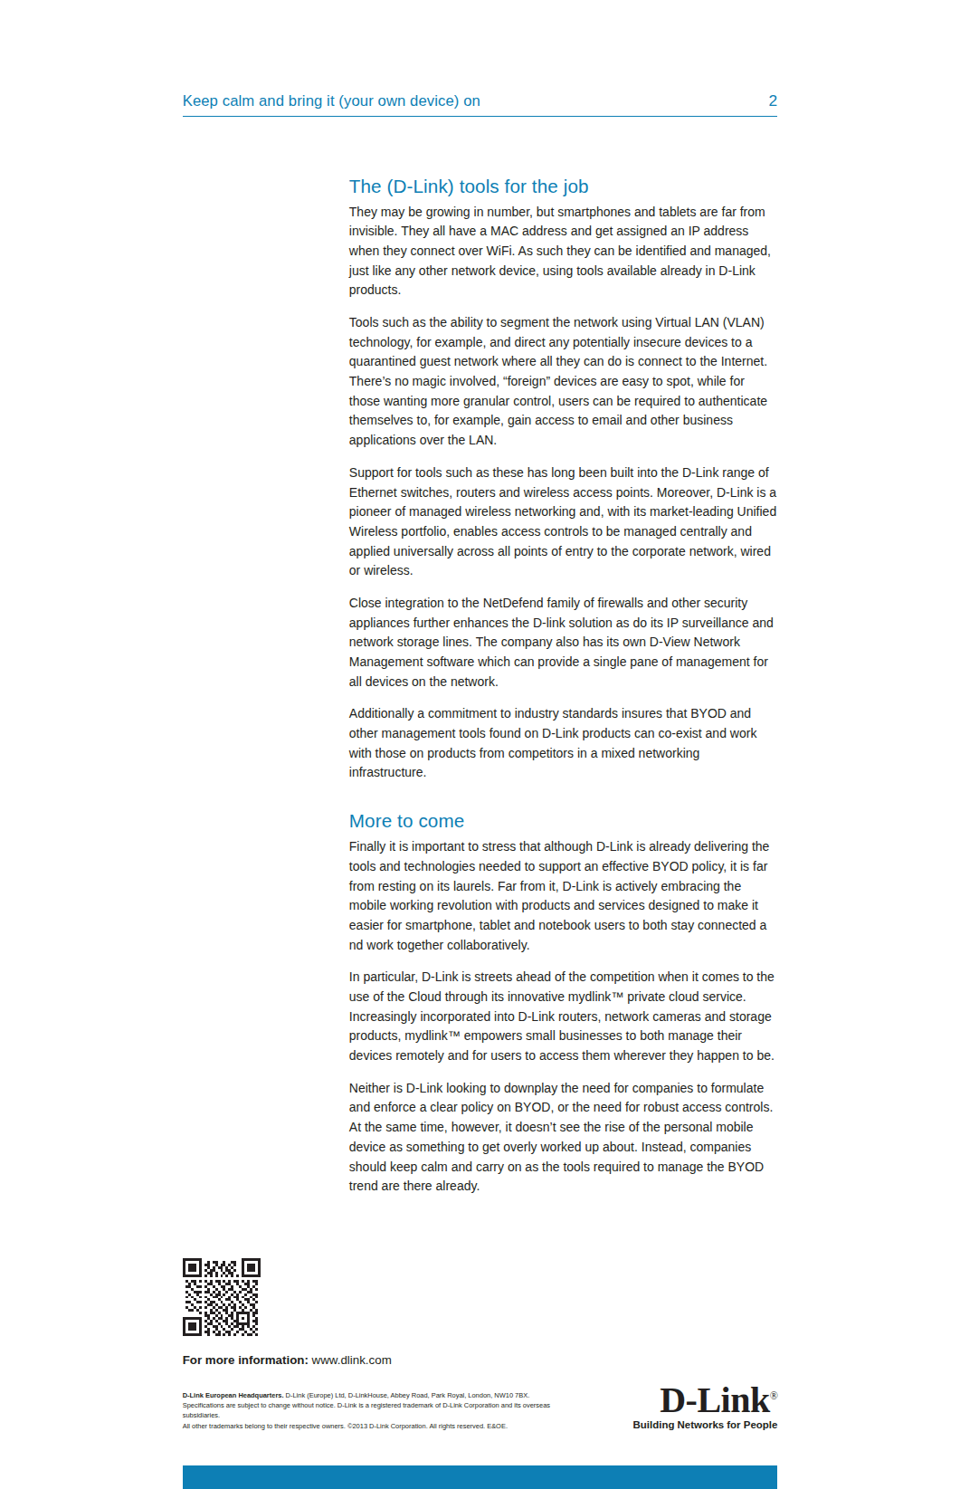Keep calm and bring it (your own device) on 2
The (D-Link) tools for the job
They may be growing in number, but smartphones and tablets are far from invisible. They all have a MAC address and get assigned an IP address when they connect over WiFi. As such they can be identified and managed, just like any other network device, using tools available already in D-Link products.
Tools such as the ability to segment the network using Virtual LAN (VLAN) technology, for example, and direct any potentially insecure devices to a quarantined guest network where all they can do is connect to the Internet. There’s no magic involved, “foreign” devices are easy to spot, while for those wanting more granular control, users can be required to authenticate themselves to, for example, gain access to email and other business applications over the LAN.
Support for tools such as these has long been built into the D-Link range of Ethernet switches, routers and wireless access points. Moreover, D-Link is a pioneer of managed wireless networking and, with its market-leading Unified Wireless portfolio, enables access controls to be managed centrally and applied universally across all points of entry to the corporate network, wired or wireless.
Close integration to the NetDefend family of firewalls and other security appliances further enhances the D-link solution as do its IP surveillance and network storage lines. The company also has its own D-View Network Management software which can provide a single pane of management for all devices on the network.
Additionally a commitment to industry standards insures that BYOD and other management tools found on D-Link products can co-exist and work with those on products from competitors in a mixed networking infrastructure.
More to come
Finally it is important to stress that although D-Link is already delivering the tools and technologies needed to support an effective BYOD policy, it is far from resting on its laurels. Far from it, D-Link is actively embracing the mobile working revolution with products and services designed to make it easier for smartphone, tablet and notebook users to both stay connected a nd work together collaboratively.
In particular, D-Link is streets ahead of the competition when it comes to the use of the Cloud through its innovative mydlink™ private cloud service. Increasingly incorporated into D-Link routers, network cameras and storage products, mydlink™ empowers small businesses to both manage their devices remotely and for users to access them wherever they happen to be.
Neither is D-Link looking to downplay the need for companies to formulate and enforce a clear policy on BYOD, or the need for robust access controls. At the same time, however, it doesn’t see the rise of the personal mobile device as something to get overly worked up about. Instead, companies should keep calm and carry on as the tools required to manage the BYOD trend are there already.
For more information: www.dlink.com
D-Link European Headquarters. D-Link (Europe) Ltd, D-LinkHouse, Abbey Road, Park Royal, London, NW10 7BX.
Specifications are subject to change without notice. D-Link is a registered trademark of D-Link Corporation and its overseas subsidiaries.
All other trademarks belong to their respective owners. ©2013 D-Link Corporation. All rights reserved. E&OE.
D-Link®
Building Networks for People